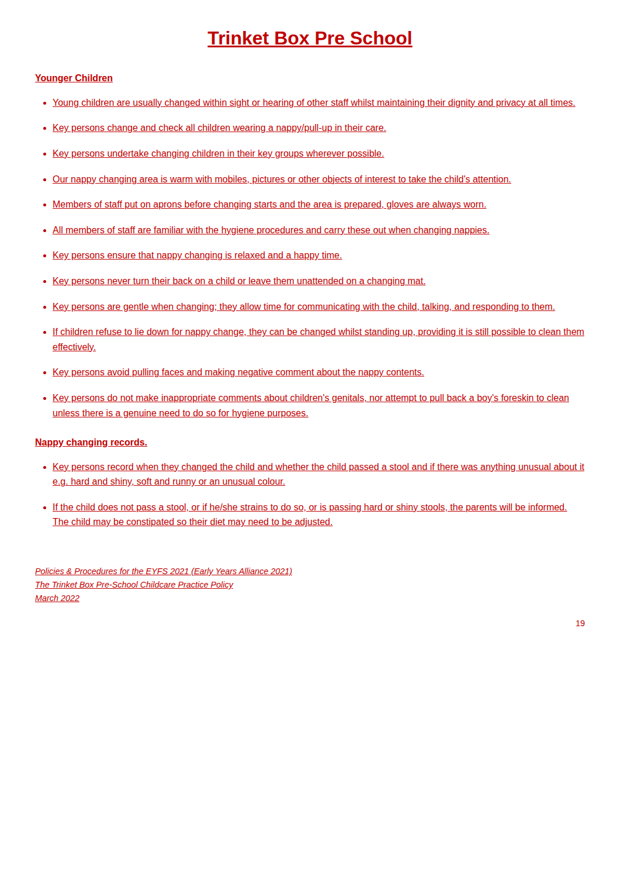Trinket Box Pre School
Younger Children
Young children are usually changed within sight or hearing of other staff whilst maintaining their dignity and privacy at all times.
Key persons change and check all children wearing a nappy/pull-up in their care.
Key persons undertake changing children in their key groups wherever possible.
Our nappy changing area is warm with mobiles, pictures or other objects of interest to take the child's attention.
Members of staff put on aprons before changing starts and the area is prepared, gloves are always worn.
All members of staff are familiar with the hygiene procedures and carry these out when changing nappies.
Key persons ensure that nappy changing is relaxed and a happy time.
Key persons never turn their back on a child or leave them unattended on a changing mat.
Key persons are gentle when changing; they allow time for communicating with the child, talking, and responding to them.
If children refuse to lie down for nappy change, they can be changed whilst standing up, providing it is still possible to clean them effectively.
Key persons avoid pulling faces and making negative comment about the nappy contents.
Key persons do not make inappropriate comments about children's genitals, nor attempt to pull back a boy's foreskin to clean unless there is a genuine need to do so for hygiene purposes.
Nappy changing records.
Key persons record when they changed the child and whether the child passed a stool and if there was anything unusual about it e.g. hard and shiny, soft and runny or an unusual colour.
If the child does not pass a stool, or if he/she strains to do so, or is passing hard or shiny stools, the parents will be informed. The child may be constipated so their diet may need to be adjusted.
Policies & Procedures for the EYFS 2021 (Early Years Alliance 2021)
The Trinket Box Pre-School Childcare Practice Policy
March 2022
19